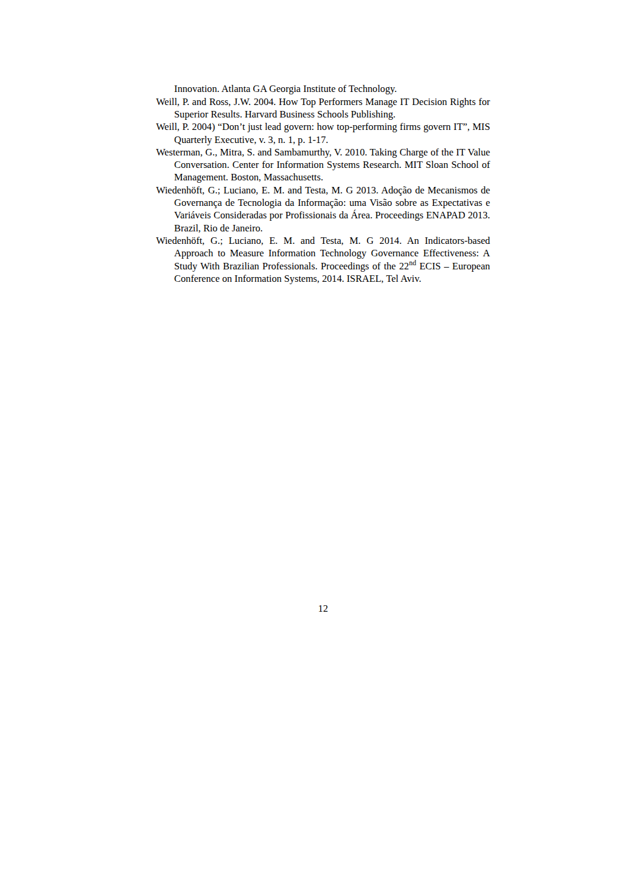Innovation. Atlanta GA Georgia Institute of Technology.
Weill, P. and Ross, J.W. 2004. How Top Performers Manage IT Decision Rights for Superior Results. Harvard Business Schools Publishing.
Weill, P. 2004) “Don’t just lead govern: how top-performing firms govern IT”, MIS Quarterly Executive, v. 3, n. 1, p. 1-17.
Westerman, G., Mitra, S. and Sambamurthy, V. 2010. Taking Charge of the IT Value Conversation. Center for Information Systems Research. MIT Sloan School of Management. Boston, Massachusetts.
Wiedenhöft, G.; Luciano, E. M. and Testa, M. G 2013. Adoção de Mecanismos de Governança de Tecnologia da Informação: uma Visão sobre as Expectativas e Variáveis Consideradas por Profissionais da Área. Proceedings ENAPAD 2013. Brazil, Rio de Janeiro.
Wiedenhöft, G.; Luciano, E. M. and Testa, M. G 2014. An Indicators-based Approach to Measure Information Technology Governance Effectiveness: A Study With Brazilian Professionals. Proceedings of the 22nd ECIS – European Conference on Information Systems, 2014. ISRAEL, Tel Aviv.
12